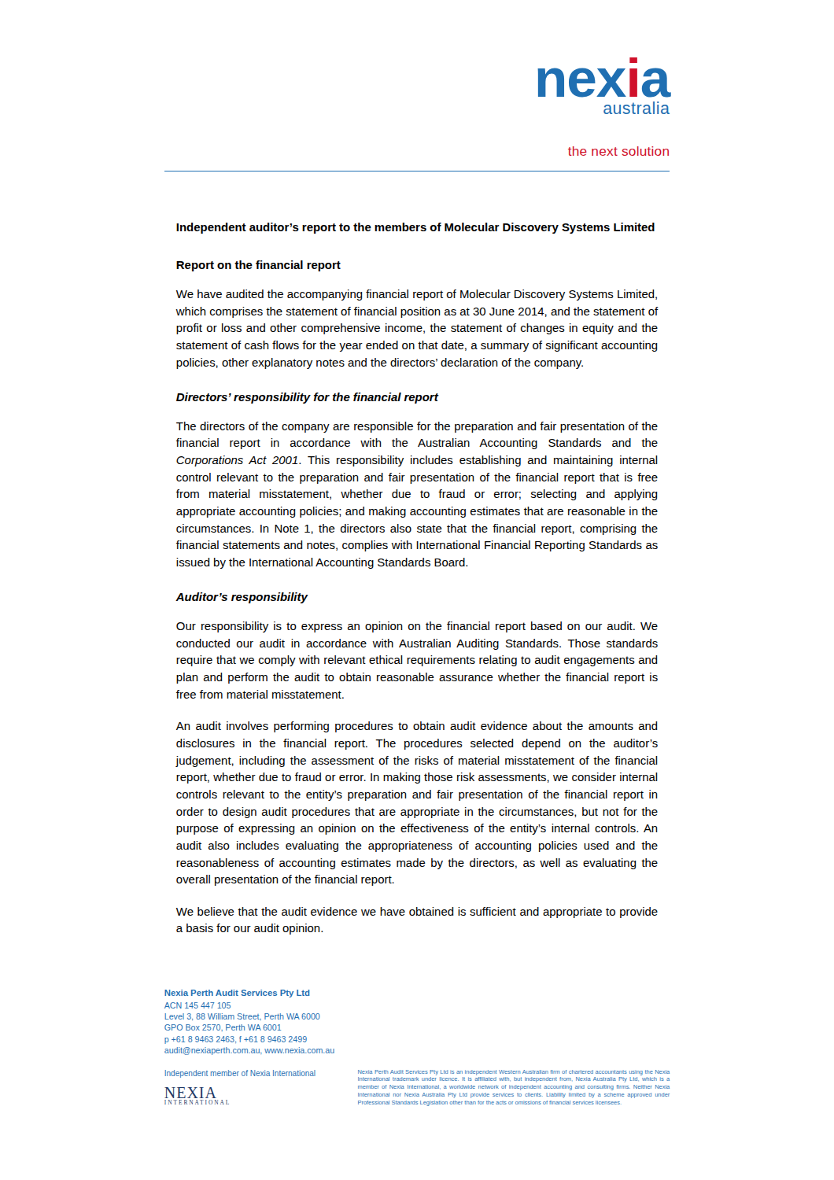nexia
australia
the next solution
Independent auditor’s report to the members of Molecular Discovery Systems Limited
Report on the financial report
We have audited the accompanying financial report of Molecular Discovery Systems Limited, which comprises the statement of financial position as at 30 June 2014, and the statement of profit or loss and other comprehensive income, the statement of changes in equity and the statement of cash flows for the year ended on that date, a summary of significant accounting policies, other explanatory notes and the directors’ declaration of the company.
Directors’ responsibility for the financial report
The directors of the company are responsible for the preparation and fair presentation of the financial report in accordance with the Australian Accounting Standards and the Corporations Act 2001. This responsibility includes establishing and maintaining internal control relevant to the preparation and fair presentation of the financial report that is free from material misstatement, whether due to fraud or error; selecting and applying appropriate accounting policies; and making accounting estimates that are reasonable in the circumstances. In Note 1, the directors also state that the financial report, comprising the financial statements and notes, complies with International Financial Reporting Standards as issued by the International Accounting Standards Board.
Auditor’s responsibility
Our responsibility is to express an opinion on the financial report based on our audit. We conducted our audit in accordance with Australian Auditing Standards. Those standards require that we comply with relevant ethical requirements relating to audit engagements and plan and perform the audit to obtain reasonable assurance whether the financial report is free from material misstatement.
An audit involves performing procedures to obtain audit evidence about the amounts and disclosures in the financial report. The procedures selected depend on the auditor’s judgement, including the assessment of the risks of material misstatement of the financial report, whether due to fraud or error. In making those risk assessments, we consider internal controls relevant to the entity’s preparation and fair presentation of the financial report in order to design audit procedures that are appropriate in the circumstances, but not for the purpose of expressing an opinion on the effectiveness of the entity’s internal controls. An audit also includes evaluating the appropriateness of accounting policies used and the reasonableness of accounting estimates made by the directors, as well as evaluating the overall presentation of the financial report.
We believe that the audit evidence we have obtained is sufficient and appropriate to provide a basis for our audit opinion.
Nexia Perth Audit Services Pty Ltd
ACN 145 447 105
Level 3, 88 William Street, Perth WA 6000
GPO Box 2570, Perth WA 6001
p +61 8 9463 2463, f +61 8 9463 2499
audit@nexiaperth.com.au, www.nexia.com.au
Independent member of Nexia International
NEXIA INTERNATIONAL
Nexia Perth Audit Services Pty Ltd is an independent Western Australian firm of chartered accountants using the Nexia International trademark under licence. It is affiliated with, but independent from, Nexia Australia Pty Ltd, which is a member of Nexia International, a worldwide network of independent accounting and consulting firms. Neither Nexia International nor Nexia Australia Pty Ltd provide services to clients. Liability limited by a scheme approved under Professional Standards Legislation other than for the acts or omissions of financial services licensees.